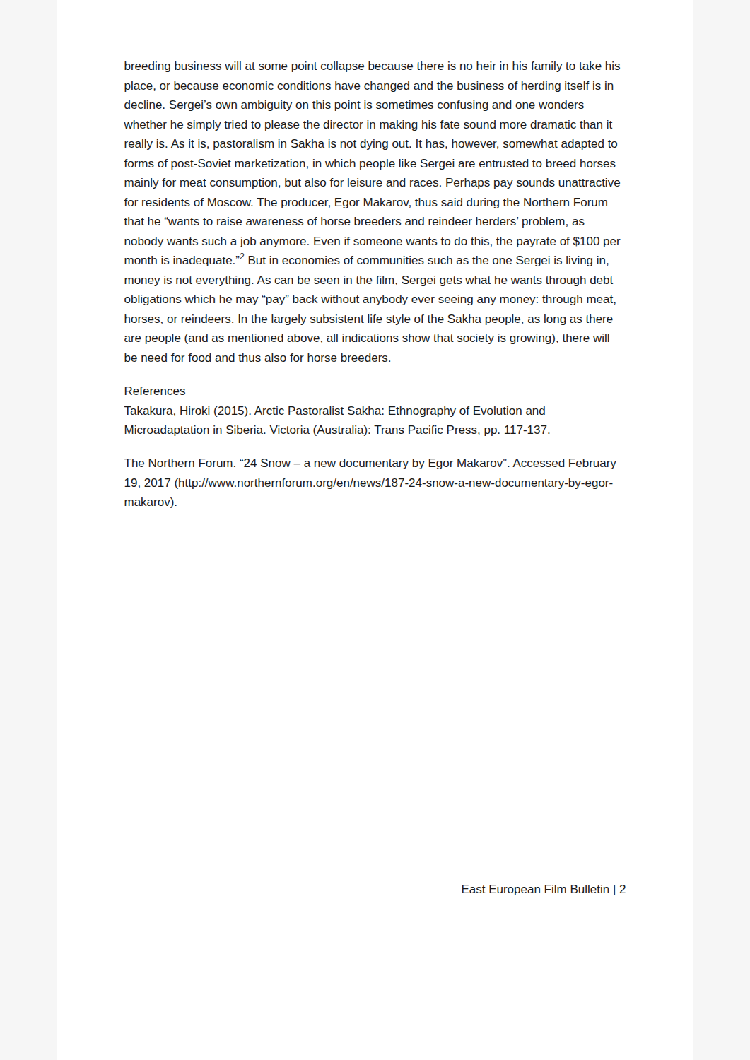breeding business will at some point collapse because there is no heir in his family to take his place, or because economic conditions have changed and the business of herding itself is in decline. Sergei’s own ambiguity on this point is sometimes confusing and one wonders whether he simply tried to please the director in making his fate sound more dramatic than it really is. As it is, pastoralism in Sakha is not dying out. It has, however, somewhat adapted to forms of post-Soviet marketization, in which people like Sergei are entrusted to breed horses mainly for meat consumption, but also for leisure and races. Perhaps pay sounds unattractive for residents of Moscow. The producer, Egor Makarov, thus said during the Northern Forum that he “wants to raise awareness of horse breeders and reindeer herders’ problem, as nobody wants such a job anymore. Even if someone wants to do this, the payrate of $100 per month is inadequate.”2 But in economies of communities such as the one Sergei is living in, money is not everything. As can be seen in the film, Sergei gets what he wants through debt obligations which he may “pay” back without anybody ever seeing any money: through meat, horses, or reindeers. In the largely subsistent life style of the Sakha people, as long as there are people (and as mentioned above, all indications show that society is growing), there will be need for food and thus also for horse breeders.
References
Takakura, Hiroki (2015). Arctic Pastoralist Sakha: Ethnography of Evolution and Microadaptation in Siberia. Victoria (Australia): Trans Pacific Press, pp. 117-137.
The Northern Forum. “24 Snow – a new documentary by Egor Makarov”. Accessed February 19, 2017 (http://www.northernforum.org/en/news/187-24-snow-a-new-documentary-by-egor-makarov).
East European Film Bulletin | 2